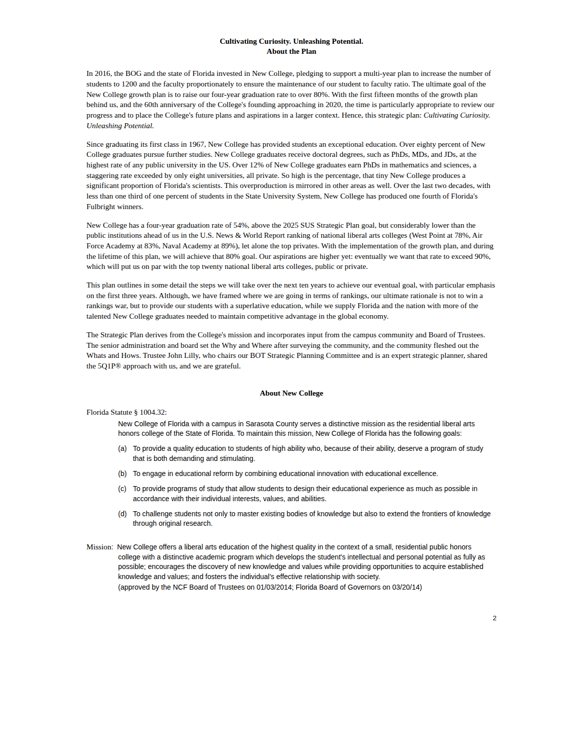Cultivating Curiosity. Unleashing Potential.
About the Plan
In 2016, the BOG and the state of Florida invested in New College, pledging to support a multi-year plan to increase the number of students to 1200 and the faculty proportionately to ensure the maintenance of our student to faculty ratio. The ultimate goal of the New College growth plan is to raise our four-year graduation rate to over 80%. With the first fifteen months of the growth plan behind us, and the 60th anniversary of the College's founding approaching in 2020, the time is particularly appropriate to review our progress and to place the College's future plans and aspirations in a larger context. Hence, this strategic plan: Cultivating Curiosity. Unleashing Potential.
Since graduating its first class in 1967, New College has provided students an exceptional education. Over eighty percent of New College graduates pursue further studies. New College graduates receive doctoral degrees, such as PhDs, MDs, and JDs, at the highest rate of any public university in the US. Over 12% of New College graduates earn PhDs in mathematics and sciences, a staggering rate exceeded by only eight universities, all private. So high is the percentage, that tiny New College produces a significant proportion of Florida's scientists. This overproduction is mirrored in other areas as well. Over the last two decades, with less than one third of one percent of students in the State University System, New College has produced one fourth of Florida's Fulbright winners.
New College has a four-year graduation rate of 54%, above the 2025 SUS Strategic Plan goal, but considerably lower than the public institutions ahead of us in the U.S. News & World Report ranking of national liberal arts colleges (West Point at 78%, Air Force Academy at 83%, Naval Academy at 89%), let alone the top privates. With the implementation of the growth plan, and during the lifetime of this plan, we will achieve that 80% goal. Our aspirations are higher yet: eventually we want that rate to exceed 90%, which will put us on par with the top twenty national liberal arts colleges, public or private.
This plan outlines in some detail the steps we will take over the next ten years to achieve our eventual goal, with particular emphasis on the first three years. Although, we have framed where we are going in terms of rankings, our ultimate rationale is not to win a rankings war, but to provide our students with a superlative education, while we supply Florida and the nation with more of the talented New College graduates needed to maintain competitive advantage in the global economy.
The Strategic Plan derives from the College's mission and incorporates input from the campus community and Board of Trustees. The senior administration and board set the Why and Where after surveying the community, and the community fleshed out the Whats and Hows. Trustee John Lilly, who chairs our BOT Strategic Planning Committee and is an expert strategic planner, shared the 5Q1P® approach with us, and we are grateful.
About New College
Florida Statute § 1004.32:
New College of Florida with a campus in Sarasota County serves a distinctive mission as the residential liberal arts honors college of the State of Florida. To maintain this mission, New College of Florida has the following goals:
(a) To provide a quality education to students of high ability who, because of their ability, deserve a program of study that is both demanding and stimulating.
(b) To engage in educational reform by combining educational innovation with educational excellence.
(c) To provide programs of study that allow students to design their educational experience as much as possible in accordance with their individual interests, values, and abilities.
(d) To challenge students not only to master existing bodies of knowledge but also to extend the frontiers of knowledge through original research.
Mission: New College offers a liberal arts education of the highest quality in the context of a small, residential public honors
college with a distinctive academic program which develops the student's intellectual and personal potential as fully as possible; encourages the discovery of new knowledge and values while providing opportunities to acquire established knowledge and values; and fosters the individual's effective relationship with society. (approved by the NCF Board of Trustees on 01/03/2014; Florida Board of Governors on 03/20/14)
2